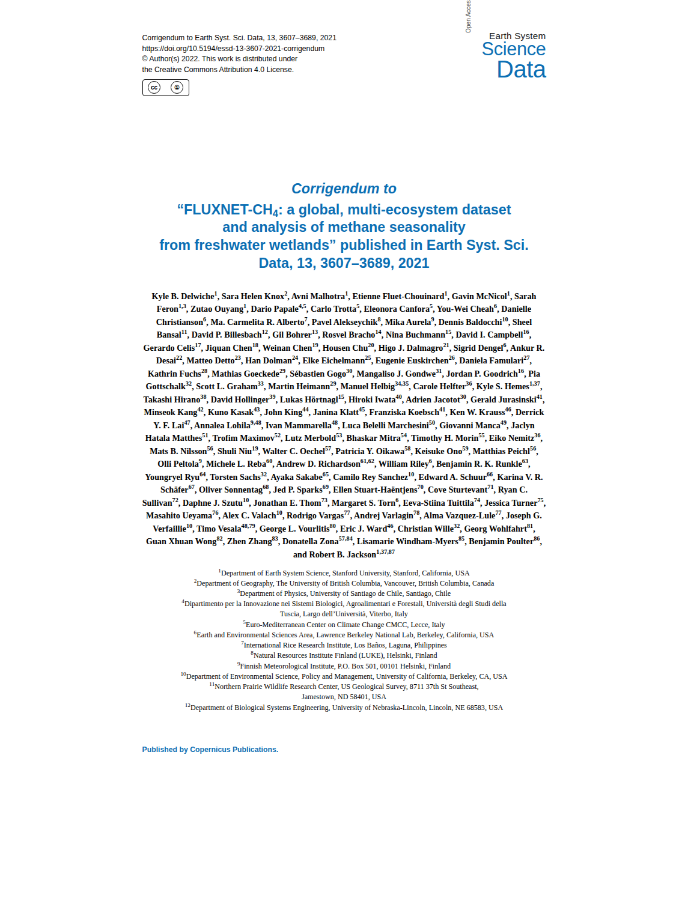Corrigendum to Earth Syst. Sci. Data, 13, 3607–3689, 2021
https://doi.org/10.5194/essd-13-3607-2021-corrigendum
© Author(s) 2022. This work is distributed under
the Creative Commons Attribution 4.0 License.
cc ①
Open Access
Earth System Science Data
Corrigendum to “FLUXNET-CH4: a global, multi-ecosystem dataset
and analysis of methane seasonality
from freshwater wetlands” published in Earth Syst. Sci.
Data, 13, 3607–3689, 2021
Kyle B. Delwiche1, Sara Helen Knox2, Avni Malhotra1, Etienne Fluet-Chouinard1, Gavin McNicol1, Sarah Feron1,3, Zutao Ouyang1, Dario Papale4,5, Carlo Trotta5, Eleonora Canfora5, You-Wei Cheah6, Danielle Christianson6, Ma. Carmelita R. Alberto7, Pavel Alekseychik8, Mika Aurela9, Dennis Baldocchi10, Sheel Bansal11, David P. Billesbach12, Gil Bohrer13, Rosvel Bracho14, Nina Buchmann15, David I. Campbell16, Gerardo Celis17, Jiquan Chen18, Weinan Chen19, Housen Chu20, Higo J. Dalmagro21, Sigrid Dengel6, Ankur R. Desai22, Matteo Detto23, Han Dolman24, Elke Eichelmann25, Eugenie Euskirchen26, Daniela Famulari27, Kathrin Fuchs28, Mathias Goeckede29, Sébastien Gogo30, Mangaliso J. Gondwe31, Jordan P. Goodrich16, Pia Gottschalk32, Scott L. Graham33, Martin Heimann29, Manuel Helbig34,35, Carole Helfter36, Kyle S. Hemes1,37, Takashi Hirano38, David Hollinger39, Lukas Hörtnagl15, Hiroki Iwata40, Adrien Jacotot30, Gerald Jurasinski41, Minseok Kang42, Kuno Kasak43, John King44, Janina Klatt45, Franziska Koebsch41, Ken W. Krauss46, Derrick Y. F. Lai47, Annalea Lohila9,48, Ivan Mammarella48, Luca Belelli Marchesini50, Giovanni Manca49, Jaclyn Hatala Matthes51, Trofim Maximov52, Lutz Merbold53, Bhaskar Mitra54, Timothy H. Morin55, Eiko Nemitz36, Mats B. Nilsson56, Shuli Niu19, Walter C. Oechel57, Patricia Y. Oikawa58, Keisuke Ono59, Matthias Peichl56, Olli Peltola9, Michele L. Reba60, Andrew D. Richardson61,62, William Riley6, Benjamin R. K. Runkle63, Youngryel Ryu64, Torsten Sachs32, Ayaka Sakabe65, Camilo Rey Sanchez10, Edward A. Schuur66, Karina V. R. Schäfer67, Oliver Sonnentag68, Jed P. Sparks69, Ellen Stuart-Haëntjens70, Cove Sturtevant71, Ryan C. Sullivan72, Daphne J. Szutu10, Jonathan E. Thom73, Margaret S. Torn6, Eeva-Stiina Tuittila74, Jessica Turner75, Masahito Ueyama76, Alex C. Valach10, Rodrigo Vargas77, Andrej Varlagin78, Alma Vazquez-Lule77, Joseph G. Verfaillie10, Timo Vesala48,79, George L. Vourlitis80, Eric J. Ward46, Christian Wille32, Georg Wohlfahrt81, Guan Xhuan Wong82, Zhen Zhang83, Donatella Zona57,84, Lisamarie Windham-Myers85, Benjamin Poulter86, and Robert B. Jackson1,37,87
1Department of Earth System Science, Stanford University, Stanford, California, USA
2Department of Geography, The University of British Columbia, Vancouver, British Columbia, Canada
3Department of Physics, University of Santiago de Chile, Santiago, Chile
4Dipartimento per la Innovazione nei Sistemi Biologici, Agroalimentari e Forestali, Università degli Studi della
Tuscia, Largo dell’Università, Viterbo, Italy
5Euro-Mediterranean Center on Climate Change CMCC, Lecce, Italy
6Earth and Environmental Sciences Area, Lawrence Berkeley National Lab, Berkeley, California, USA
7International Rice Research Institute, Los Baños, Laguna, Philippines
8Natural Resources Institute Finland (LUKE), Helsinki, Finland
9Finnish Meteorological Institute, P.O. Box 501, 00101 Helsinki, Finland
10Department of Environmental Science, Policy and Management, University of California, Berkeley, CA, USA
11Northern Prairie Wildlife Research Center, US Geological Survey, 8711 37th St Southeast,
Jamestown, ND 58401, USA
12Department of Biological Systems Engineering, University of Nebraska-Lincoln, Lincoln, NE 68583, USA
Published by Copernicus Publications.